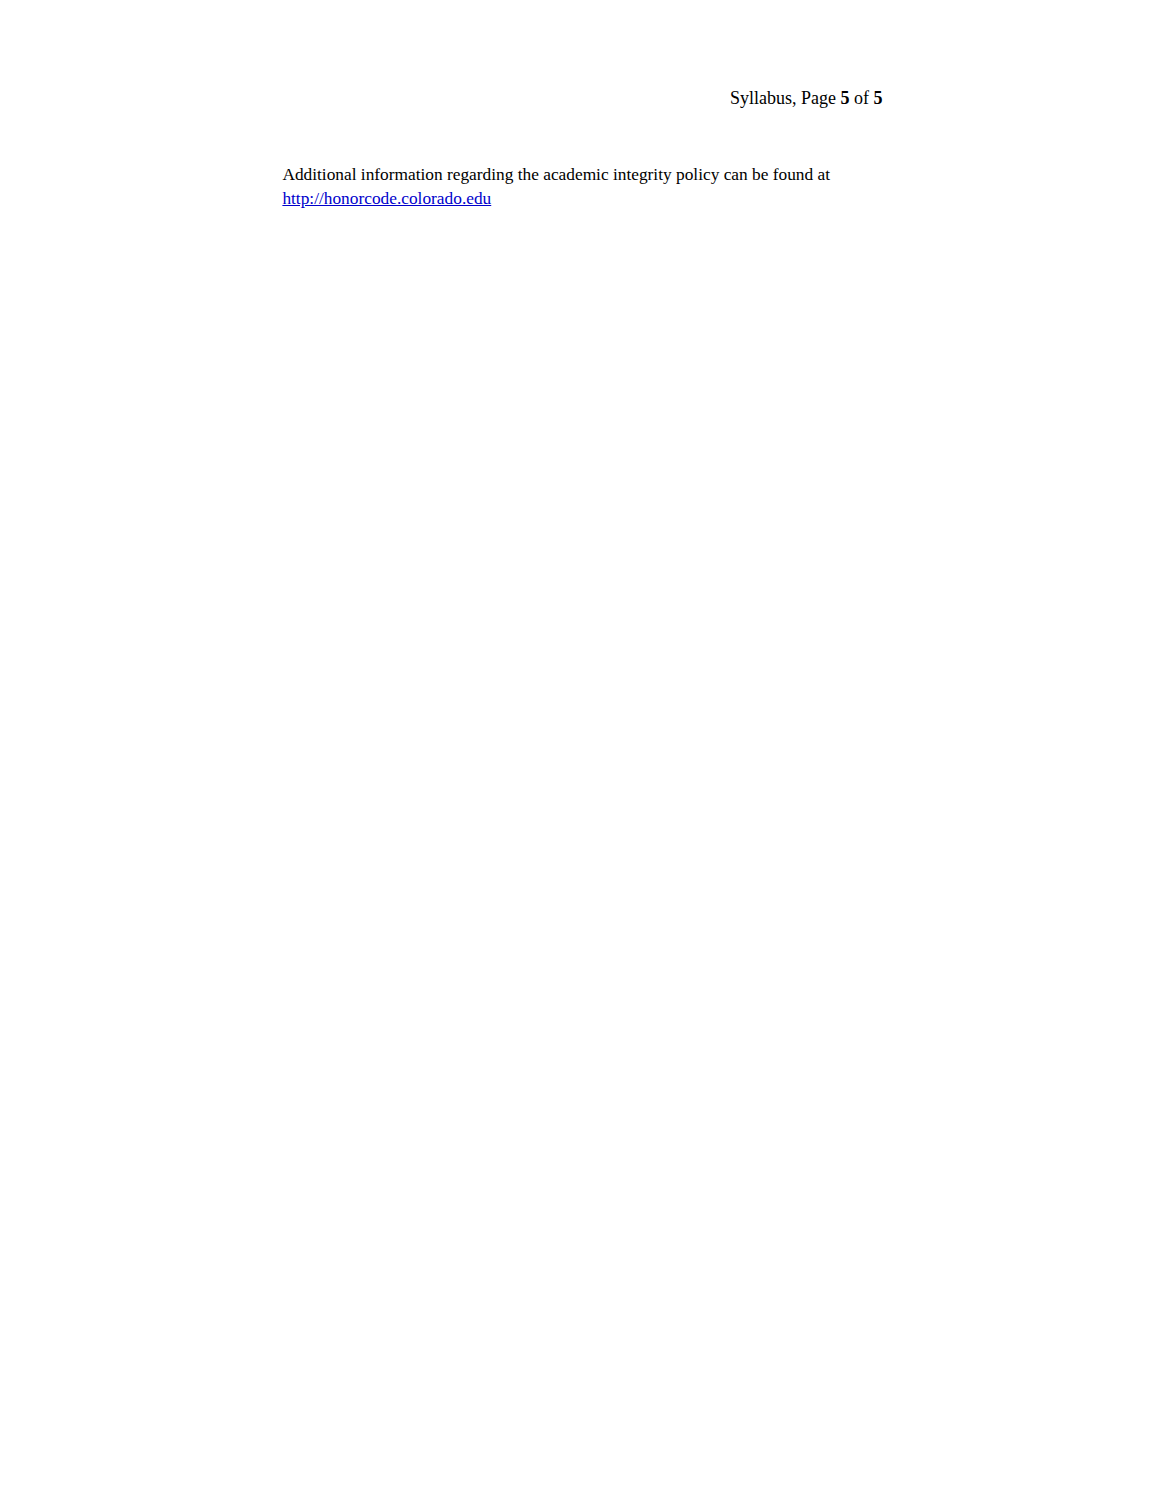Syllabus, Page 5 of 5
Additional information regarding the academic integrity policy can be found at http://honorcode.colorado.edu